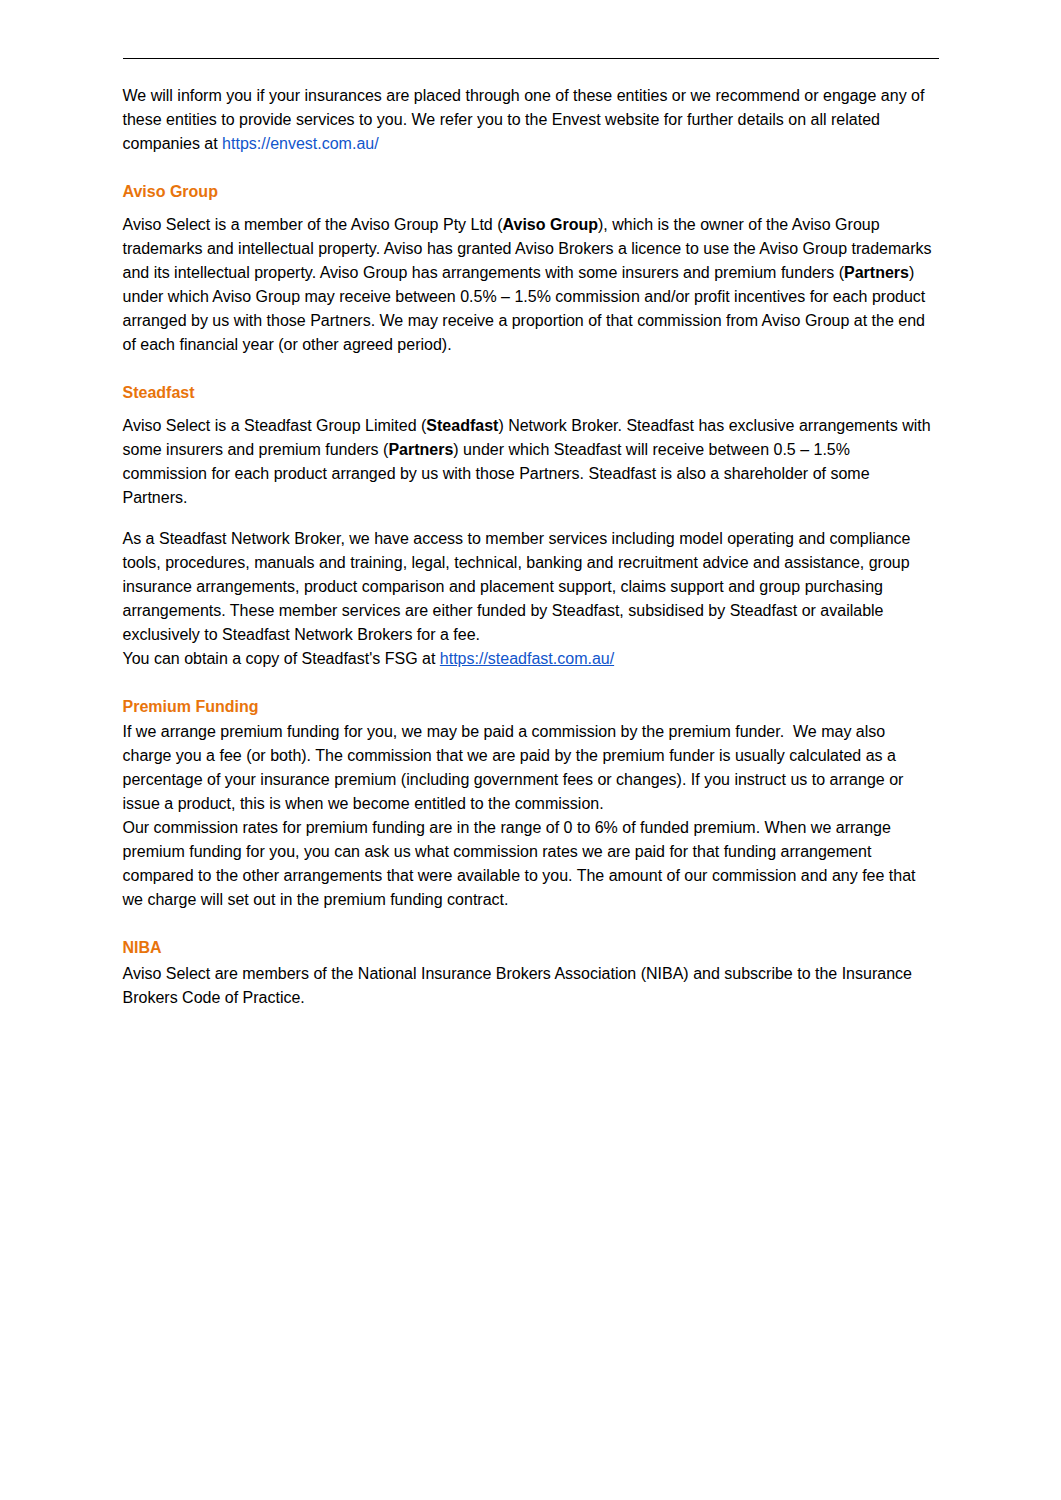We will inform you if your insurances are placed through one of these entities or we recommend or engage any of these entities to provide services to you. We refer you to the Envest website for further details on all related companies at https://envest.com.au/
Aviso Group
Aviso Select is a member of the Aviso Group Pty Ltd (Aviso Group), which is the owner of the Aviso Group trademarks and intellectual property. Aviso has granted Aviso Brokers a licence to use the Aviso Group trademarks and its intellectual property. Aviso Group has arrangements with some insurers and premium funders (Partners) under which Aviso Group may receive between 0.5% – 1.5% commission and/or profit incentives for each product arranged by us with those Partners. We may receive a proportion of that commission from Aviso Group at the end of each financial year (or other agreed period).
Steadfast
Aviso Select is a Steadfast Group Limited (Steadfast) Network Broker. Steadfast has exclusive arrangements with some insurers and premium funders (Partners) under which Steadfast will receive between 0.5 – 1.5% commission for each product arranged by us with those Partners. Steadfast is also a shareholder of some Partners.
As a Steadfast Network Broker, we have access to member services including model operating and compliance tools, procedures, manuals and training, legal, technical, banking and recruitment advice and assistance, group insurance arrangements, product comparison and placement support, claims support and group purchasing arrangements. These member services are either funded by Steadfast, subsidised by Steadfast or available exclusively to Steadfast Network Brokers for a fee.
You can obtain a copy of Steadfast's FSG at https://steadfast.com.au/
Premium Funding
If we arrange premium funding for you, we may be paid a commission by the premium funder. We may also charge you a fee (or both). The commission that we are paid by the premium funder is usually calculated as a percentage of your insurance premium (including government fees or changes). If you instruct us to arrange or issue a product, this is when we become entitled to the commission.
Our commission rates for premium funding are in the range of 0 to 6% of funded premium. When we arrange premium funding for you, you can ask us what commission rates we are paid for that funding arrangement compared to the other arrangements that were available to you. The amount of our commission and any fee that we charge will set out in the premium funding contract.
NIBA
Aviso Select are members of the National Insurance Brokers Association (NIBA) and subscribe to the Insurance Brokers Code of Practice.